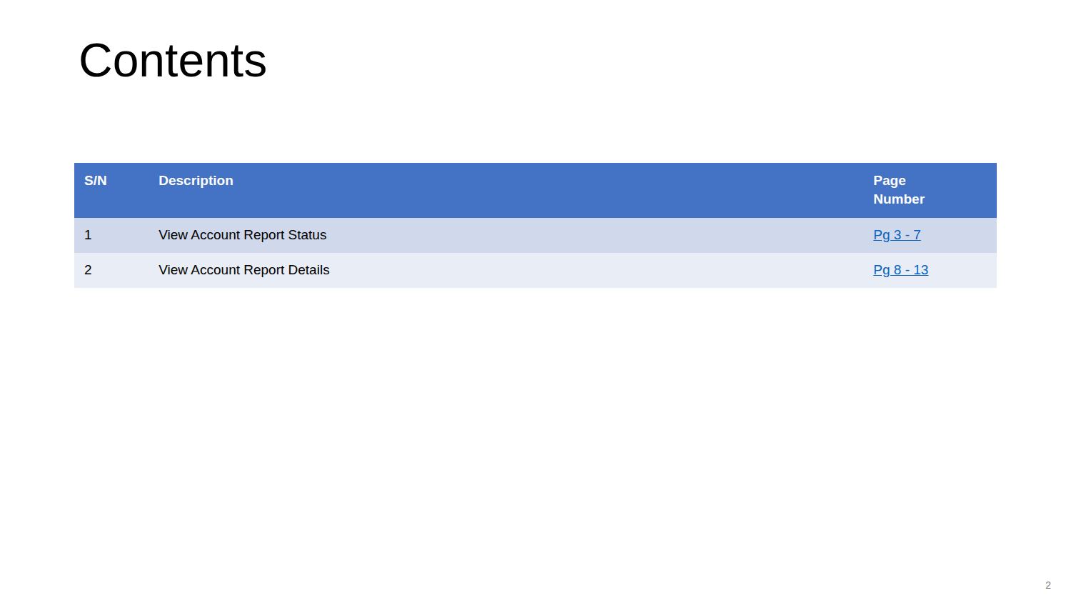Contents
| S/N | Description | Page Number |
| --- | --- | --- |
| 1 | View Account Report Status | Pg 3 - 7 |
| 2 | View Account Report Details | Pg 8 - 13 |
2